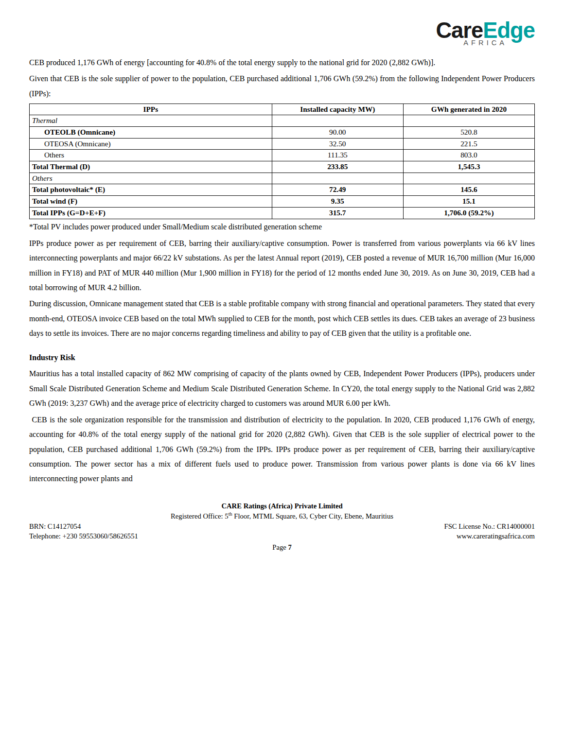Care Edge AFRICA
CEB produced 1,176 GWh of energy [accounting for 40.8% of the total energy supply to the national grid for 2020 (2,882 GWh)].
Given that CEB is the sole supplier of power to the population, CEB purchased additional 1,706 GWh (59.2%) from the following Independent Power Producers (IPPs):
| IPPs | Installed capacity MW) | GWh generated in 2020 |
| --- | --- | --- |
| Thermal | | |
| OTEOLB (Omnicane) | 90.00 | 520.8 |
| OTEOSA (Omnicane) | 32.50 | 221.5 |
| Others | 111.35 | 803.0 |
| Total Thermal (D) | 233.85 | 1,545.3 |
| Others | | |
| Total photovoltaic* (E) | 72.49 | 145.6 |
| Total wind (F) | 9.35 | 15.1 |
| Total IPPs (G=D+E+F) | 315.7 | 1,706.0 (59.2%) |
*Total PV includes power produced under Small/Medium scale distributed generation scheme
IPPs produce power as per requirement of CEB, barring their auxiliary/captive consumption. Power is transferred from various powerplants via 66 kV lines interconnecting powerplants and major 66/22 kV substations. As per the latest Annual report (2019), CEB posted a revenue of MUR 16,700 million (Mur 16,000 million in FY18) and PAT of MUR 440 million (Mur 1,900 million in FY18) for the period of 12 months ended June 30, 2019. As on June 30, 2019, CEB had a total borrowing of MUR 4.2 billion.
During discussion, Omnicane management stated that CEB is a stable profitable company with strong financial and operational parameters. They stated that every month-end, OTEOSA invoice CEB based on the total MWh supplied to CEB for the month, post which CEB settles its dues. CEB takes an average of 23 business days to settle its invoices. There are no major concerns regarding timeliness and ability to pay of CEB given that the utility is a profitable one.
Industry Risk
Mauritius has a total installed capacity of 862 MW comprising of capacity of the plants owned by CEB, Independent Power Producers (IPPs), producers under Small Scale Distributed Generation Scheme and Medium Scale Distributed Generation Scheme. In CY20, the total energy supply to the National Grid was 2,882 GWh (2019: 3,237 GWh) and the average price of electricity charged to customers was around MUR 6.00 per kWh.
CEB is the sole organization responsible for the transmission and distribution of electricity to the population. In 2020, CEB produced 1,176 GWh of energy, accounting for 40.8% of the total energy supply of the national grid for 2020 (2,882 GWh). Given that CEB is the sole supplier of electrical power to the population, CEB purchased additional 1,706 GWh (59.2%) from the IPPs. IPPs produce power as per requirement of CEB, barring their auxiliary/captive consumption. The power sector has a mix of different fuels used to produce power. Transmission from various power plants is done via 66 kV lines interconnecting power plants and
CARE Ratings (Africa) Private Limited
Registered Office: 5th Floor, MTML Square, 63, Cyber City, Ebene, Mauritius
BRN: C14127054 FSC License No.: CR14000001
Telephone: +230 59553060/58626551 www.careratingsafrica.com
Page 7